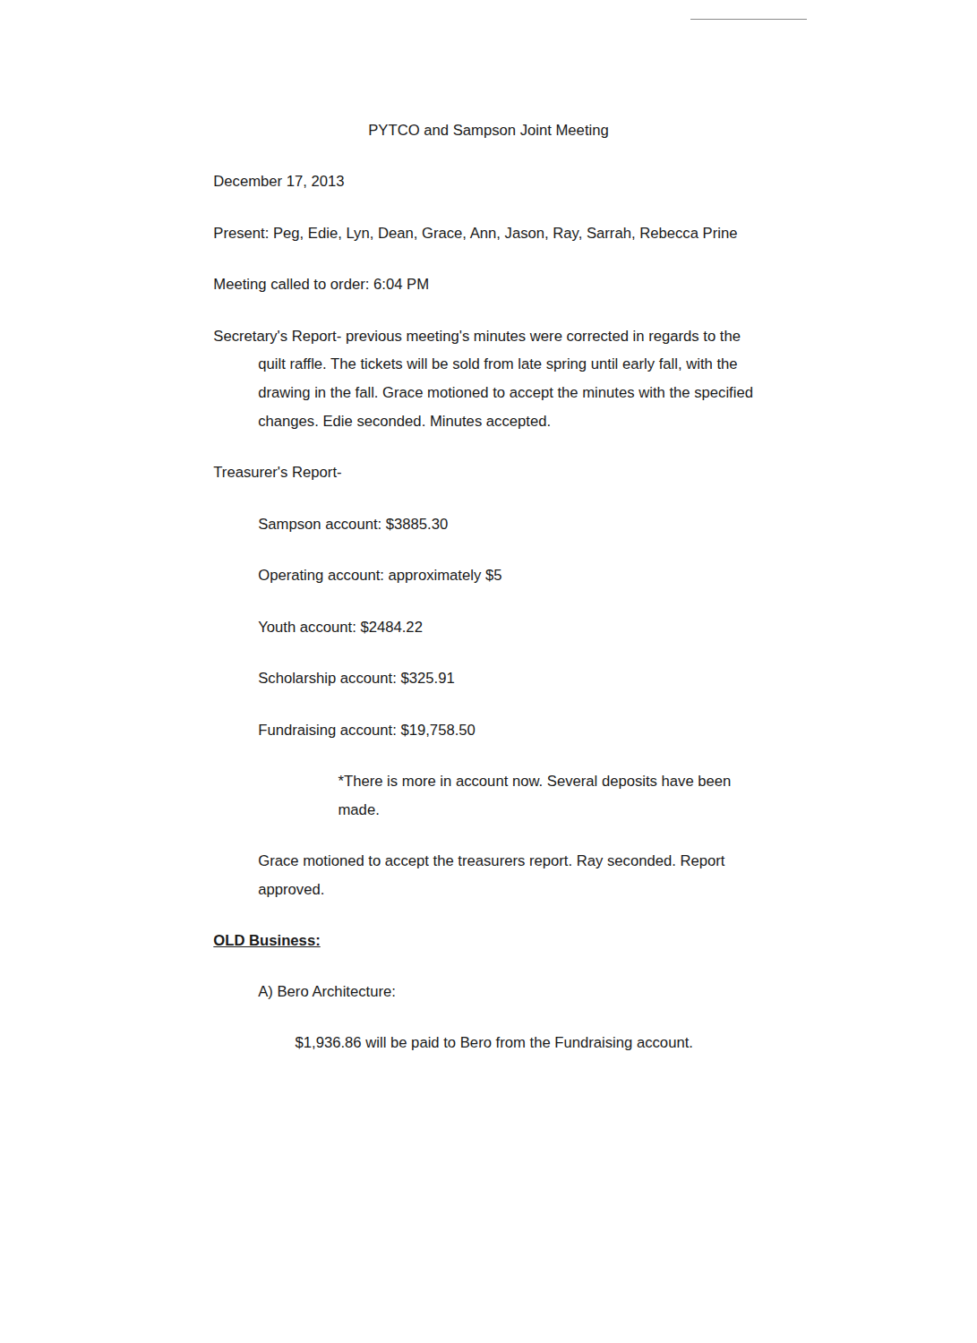PYTCO and Sampson Joint Meeting
December 17, 2013
Present: Peg, Edie, Lyn, Dean, Grace, Ann, Jason, Ray, Sarrah, Rebecca Prine
Meeting called to order: 6:04 PM
Secretary's Report- previous meeting's minutes were corrected in regards to the quilt raffle. The tickets will be sold from late spring until early fall, with the drawing in the fall. Grace motioned to accept the minutes with the specified changes. Edie seconded. Minutes accepted.
Treasurer's Report-
Sampson account: $3885.30
Operating account: approximately $5
Youth account: $2484.22
Scholarship account: $325.91
Fundraising account: $19,758.50
*There is more in account now. Several deposits have been made.
Grace motioned to accept the treasurers report. Ray seconded. Report approved.
OLD Business:
A) Bero Architecture:
$1,936.86 will be paid to Bero from the Fundraising account.